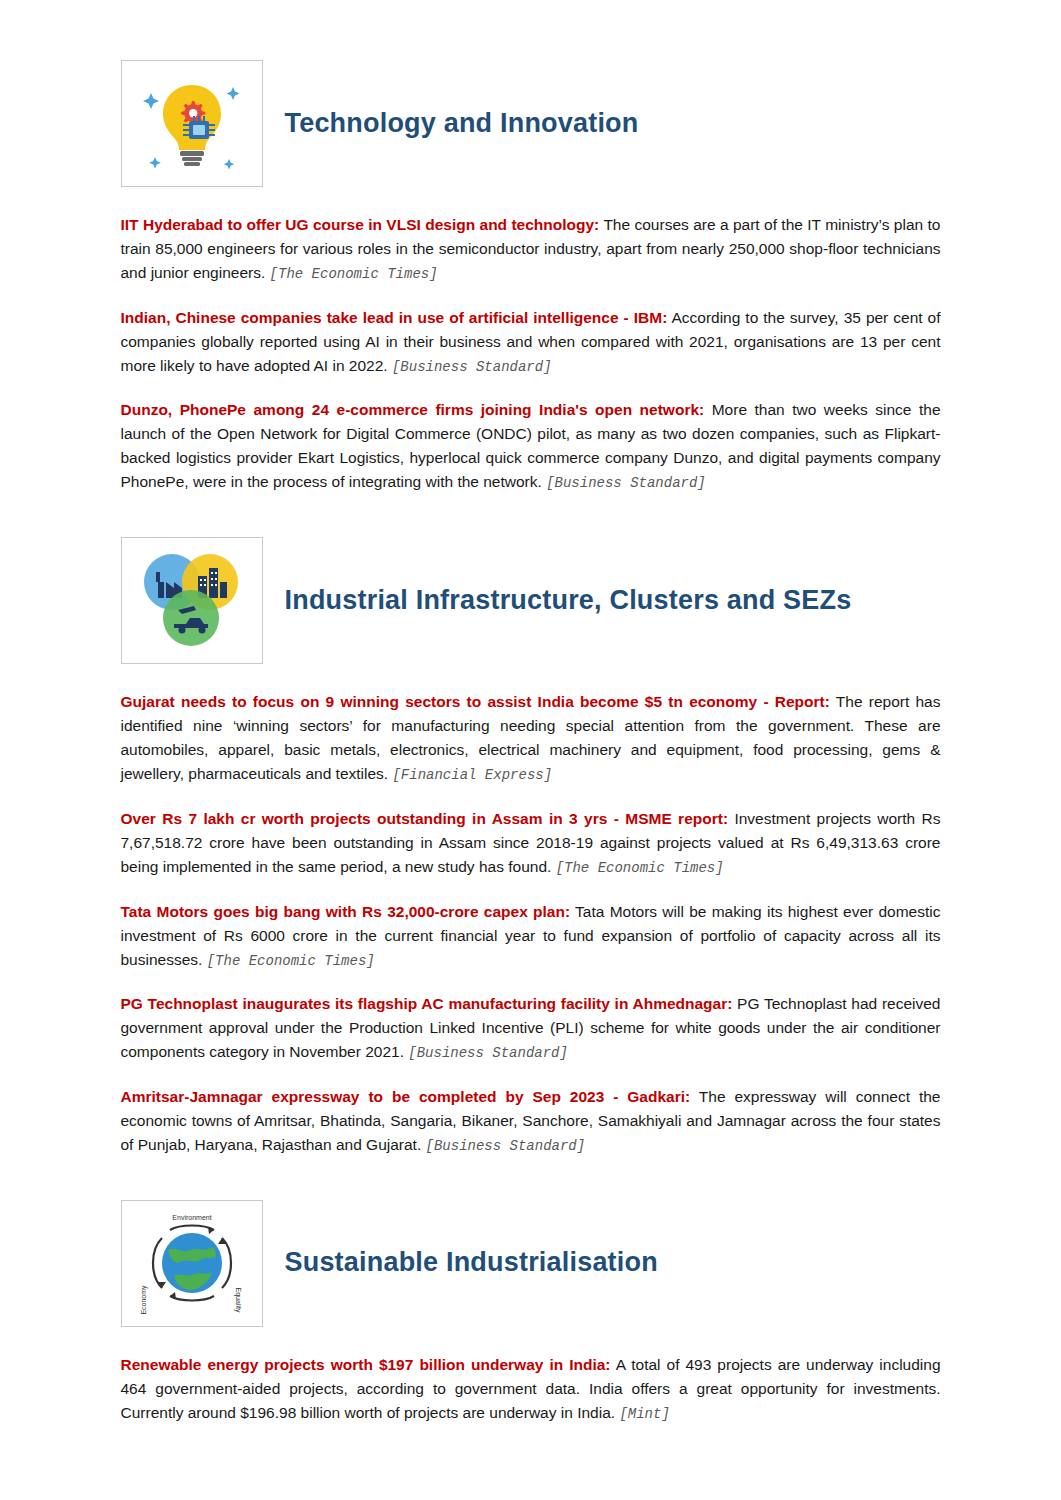Technology and Innovation
IIT Hyderabad to offer UG course in VLSI design and technology: The courses are a part of the IT ministry’s plan to train 85,000 engineers for various roles in the semiconductor industry, apart from nearly 250,000 shop-floor technicians and junior engineers. [The Economic Times]
Indian, Chinese companies take lead in use of artificial intelligence - IBM: According to the survey, 35 per cent of companies globally reported using AI in their business and when compared with 2021, organisations are 13 per cent more likely to have adopted AI in 2022. [Business Standard]
Dunzo, PhonePe among 24 e-commerce firms joining India's open network: More than two weeks since the launch of the Open Network for Digital Commerce (ONDC) pilot, as many as two dozen companies, such as Flipkart-backed logistics provider Ekart Logistics, hyperlocal quick commerce company Dunzo, and digital payments company PhonePe, were in the process of integrating with the network. [Business Standard]
Industrial Infrastructure, Clusters and SEZs
Gujarat needs to focus on 9 winning sectors to assist India become $5 tn economy - Report: The report has identified nine ‘winning sectors’ for manufacturing needing special attention from the government. These are automobiles, apparel, basic metals, electronics, electrical machinery and equipment, food processing, gems & jewellery, pharmaceuticals and textiles. [Financial Express]
Over Rs 7 lakh cr worth projects outstanding in Assam in 3 yrs - MSME report: Investment projects worth Rs 7,67,518.72 crore have been outstanding in Assam since 2018-19 against projects valued at Rs 6,49,313.63 crore being implemented in the same period, a new study has found. [The Economic Times]
Tata Motors goes big bang with Rs 32,000-crore capex plan: Tata Motors will be making its highest ever domestic investment of Rs 6000 crore in the current financial year to fund expansion of portfolio of capacity across all its businesses. [The Economic Times]
PG Technoplast inaugurates its flagship AC manufacturing facility in Ahmednagar: PG Technoplast had received government approval under the Production Linked Incentive (PLI) scheme for white goods under the air conditioner components category in November 2021. [Business Standard]
Amritsar-Jamnagar expressway to be completed by Sep 2023 - Gadkari: The expressway will connect the economic towns of Amritsar, Bhatinda, Sangaria, Bikaner, Sanchore, Samakhiyali and Jamnagar across the four states of Punjab, Haryana, Rajasthan and Gujarat. [Business Standard]
Environment Economy Equality
Sustainable Industrialisation
Renewable energy projects worth $197 billion underway in India: A total of 493 projects are underway including 464 government-aided projects, according to government data. India offers a great opportunity for investments. Currently around $196.98 billion worth of projects are underway in India. [Mint]